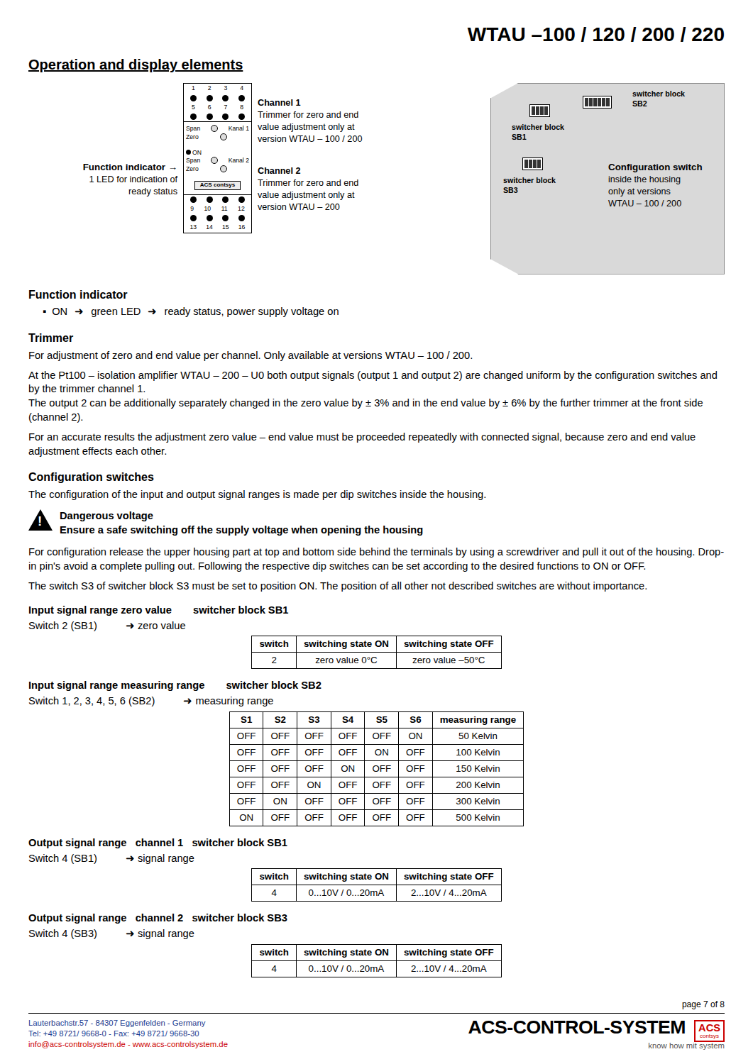WTAU –100 / 120 / 200 / 220
Operation and display elements
Function indicator
1 LED for indication of ready status
1234
5678
Span Kanal 1
Zero
ON
Span Kanal 2
Zero
ACS contsys
9101112
13141516
Channel 1
Trimmer for zero and end value adjustment only at version WTAU – 100 / 200
Channel 2
Trimmer for zero and end value adjustment only at version WTAU – 200
switcher block
SB1
switcher block
SB2
switcher block
SB3
Configuration switch
inside the housing
only at versions
WTAU – 100 / 200
Function indicator
ON ➜ green LED ➜ ready status, power supply voltage on
Trimmer
For adjustment of zero and end value per channel. Only available at versions WTAU – 100 / 200.
At the Pt100 – isolation amplifier WTAU – 200 – U0 both output signals (output 1 and output 2) are changed uniform by the configuration switches and by the trimmer channel 1.
The output 2 can be additionally separately changed in the zero value by ± 3% and in the end value by ± 6% by the further trimmer at the front side (channel 2).
For an accurate results the adjustment zero value – end value must be proceeded repeatedly with connected signal, because zero and end value adjustment effects each other.
Configuration switches
The configuration of the input and output signal ranges is made per dip switches inside the housing.
Dangerous voltage Ensure a safe switching off the supply voltage when opening the housing
For configuration release the upper housing part at top and bottom side behind the terminals by using a screwdriver and pull it out of the housing. Drop-in pin's avoid a complete pulling out. Following the respective dip switches can be set according to the desired functions to ON or OFF.
The switch S3 of switcher block S3 must be set to position ON. The position of all other not described switches are without importance.
Input signal range zero value switcher block SB1
Switch 2 (SB1) ➜ zero value
| switch | switching state ON | switching state OFF |
| --- | --- | --- |
| 2 | zero value 0°C | zero value –50°C |
Input signal range measuring range switcher block SB2
Switch 1, 2, 3, 4, 5, 6 (SB2) ➜ measuring range
| S1 | S2 | S3 | S4 | S5 | S6 | measuring range |
| --- | --- | --- | --- | --- | --- | --- |
| OFF | OFF | OFF | OFF | OFF | ON | 50 Kelvin |
| OFF | OFF | OFF | OFF | ON | OFF | 100 Kelvin |
| OFF | OFF | OFF | ON | OFF | OFF | 150 Kelvin |
| OFF | OFF | ON | OFF | OFF | OFF | 200 Kelvin |
| OFF | ON | OFF | OFF | OFF | OFF | 300 Kelvin |
| ON | OFF | OFF | OFF | OFF | OFF | 500 Kelvin |
Output signal range channel 1 switcher block SB1
Switch 4 (SB1) ➜ signal range
| switch | switching state ON | switching state OFF |
| --- | --- | --- |
| 4 | 0...10V / 0...20mA | 2...10V / 4...20mA |
Output signal range channel 2 switcher block SB3
Switch 4 (SB3) ➜ signal range
| switch | switching state ON | switching state OFF |
| --- | --- | --- |
| 4 | 0...10V / 0...20mA | 2...10V / 4...20mA |
page 7 of 8
Lauterbachstr.57 - 84307 Eggenfelden - Germany
Tel: +49 8721/ 9668-0 - Fax: +49 8721/ 9668-30
info@acs-controlsystem.de - www.acs-controlsystem.de
ACS-CONTROL-SYSTEM ACScontsys
know how mit system